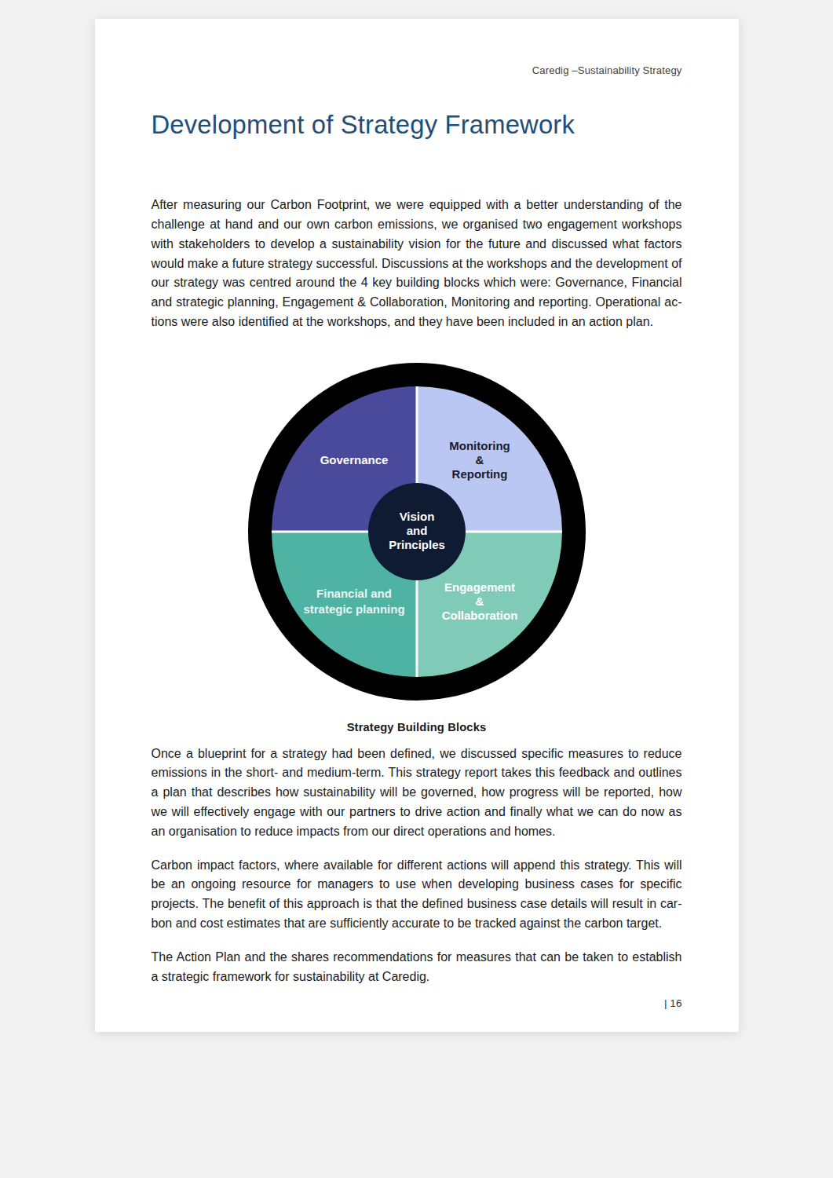Caredig –Sustainability Strategy
Development of Strategy Framework
After measuring our Carbon Footprint, we were equipped with a better understanding of the challenge at hand and our own carbon emissions, we organised two engagement workshops with stakeholders to develop a sustainability vision for the future and discussed what factors would make a future strategy successful. Discussions at the workshops and the development of our strategy was centred around the 4 key building blocks which were: Governance, Financial and strategic planning, Engagement & Collaboration, Monitoring and reporting. Operational actions were also identified at the workshops, and they have been included in an action plan.
Strategy Building Blocks A ring divided into four quadrants labelled Governance, Monitoring & Reporting, Financial and strategic planning, and Engagement & Collaboration, surrounding a central circle labelled Vision and Principles. Governance Monitoring & Reporting Financial and strategic planning Engagement & Collaboration Vision and Principles
Strategy Building Blocks
Once a blueprint for a strategy had been defined, we discussed specific measures to reduce emissions in the short- and medium-term. This strategy report takes this feedback and outlines a plan that describes how sustainability will be governed, how progress will be reported, how we will effectively engage with our partners to drive action and finally what we can do now as an organisation to reduce impacts from our direct operations and homes.
Carbon impact factors, where available for different actions will append this strategy. This will be an ongoing resource for managers to use when developing business cases for specific projects. The benefit of this approach is that the defined business case details will result in carbon and cost estimates that are sufficiently accurate to be tracked against the carbon target.
The Action Plan and the shares recommendations for measures that can be taken to establish a strategic framework for sustainability at Caredig.
| 16